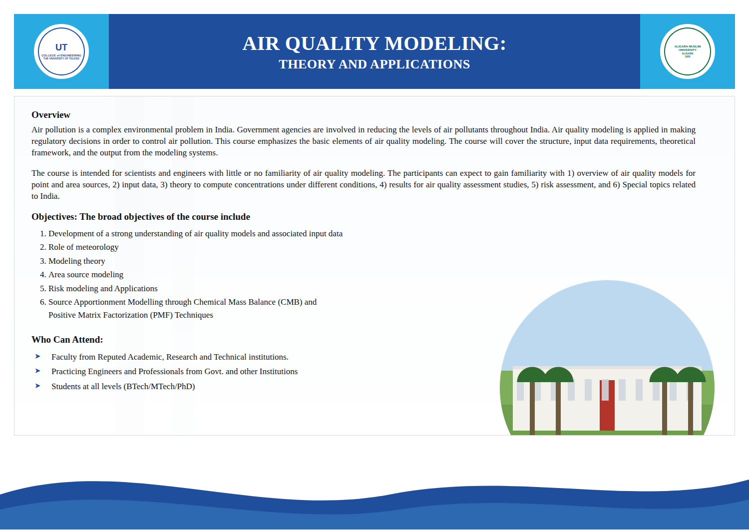UT COLLEGE of ENGINEERING THE UNIVERSITY OF TOLEDO
AIR QUALITY MODELING:
THEORY AND APPLICATIONS
ALIGARH MUSLIM UNIVERSITY ALIGARH 1920
Overview
Air pollution is a complex environmental problem in India. Government agencies are involved in reducing the levels of air pollutants throughout India. Air quality modeling is applied in making regulatory decisions in order to control air pollution. This course emphasizes the basic elements of air quality modeling. The course will cover the structure, input data requirements, theoretical framework, and the output from the modeling systems.
The course is intended for scientists and engineers with little or no familiarity of air quality modeling. The participants can expect to gain familiarity with 1) overview of air quality models for point and area sources, 2) input data, 3) theory to compute concentrations under different conditions, 4) results for air quality assessment studies, 5) risk assessment, and 6) Special topics related to India.
Objectives: The broad objectives of the course include
Development of a strong understanding of air quality models and associated input data
Role of meteorology
Modeling theory
Area source modeling
Risk modeling and Applications
Source Apportionment Modelling through Chemical Mass Balance (CMB) and Positive Matrix Factorization (PMF) Techniques
Who Can Attend:
Faculty from Reputed Academic, Research and Technical institutions.
Practicing Engineers and Professionals from Govt. and other Institutions
Students at all levels (BTech/MTech/PhD)